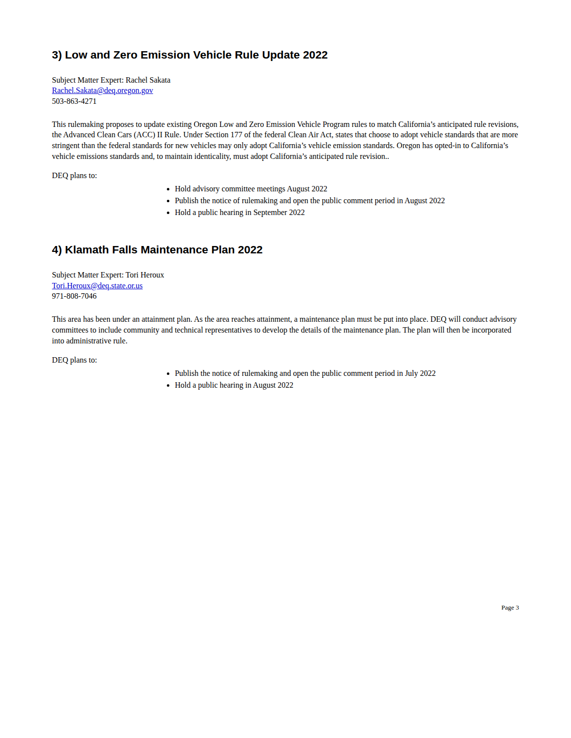3) Low and Zero Emission Vehicle Rule Update 2022
Subject Matter Expert: Rachel Sakata Rachel.Sakata@deq.oregon.gov 503-863-4271
This rulemaking proposes to update existing Oregon Low and Zero Emission Vehicle Program rules to match California’s anticipated rule revisions, the Advanced Clean Cars (ACC) II Rule. Under Section 177 of the federal Clean Air Act, states that choose to adopt vehicle standards that are more stringent than the federal standards for new vehicles may only adopt California’s vehicle emission standards. Oregon has opted-in to California’s vehicle emissions standards and, to maintain identicality, must adopt California’s anticipated rule revision..
DEQ plans to:
Hold advisory committee meetings August 2022
Publish the notice of rulemaking and open the public comment period in August 2022
Hold a public hearing in September 2022
4) Klamath Falls Maintenance Plan 2022
Subject Matter Expert: Tori Heroux Tori.Heroux@deq.state.or.us 971-808-7046
This area has been under an attainment plan. As the area reaches attainment, a maintenance plan must be put into place. DEQ will conduct advisory committees to include community and technical representatives to develop the details of the maintenance plan. The plan will then be incorporated into administrative rule.
DEQ plans to:
Publish the notice of rulemaking and open the public comment period in July 2022
Hold a public hearing in August 2022
Page 3